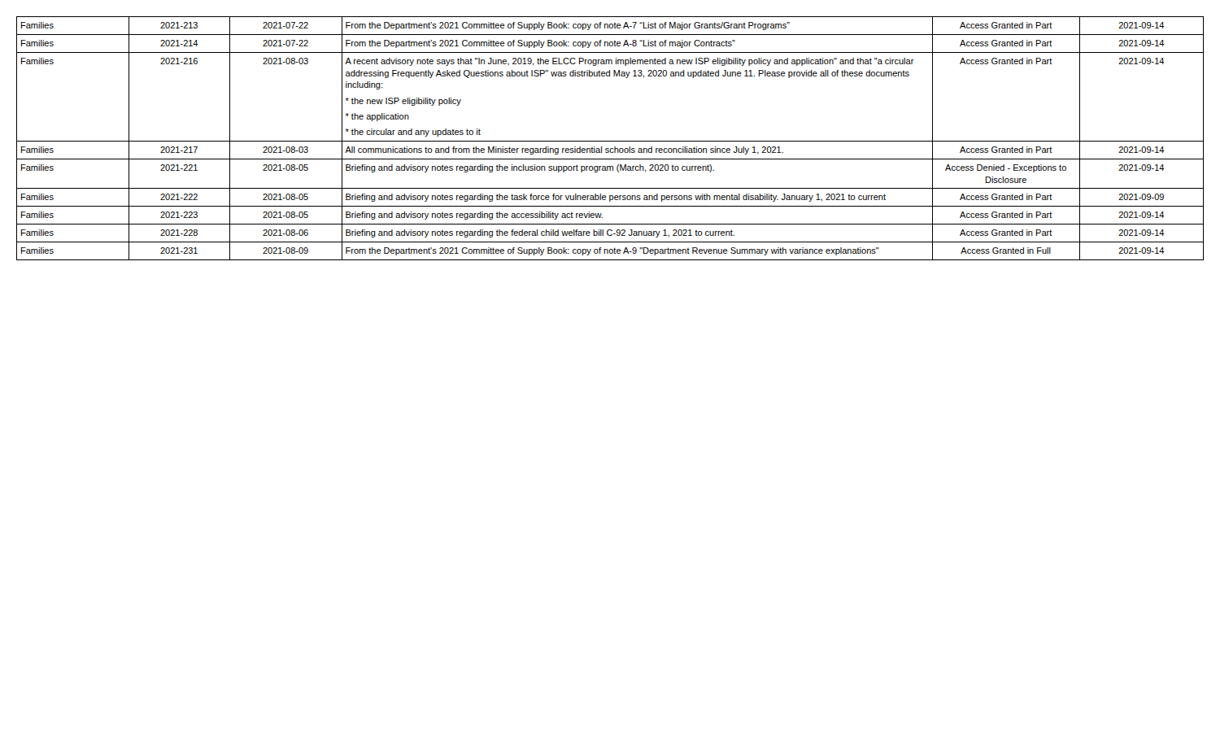| Families | 2021-213 | 2021-07-22 | From the Department’s 2021 Committee of Supply Book: copy of note A-7 “List of Major Grants/Grant Programs” | Access Granted in Part | 2021-09-14 |
| Families | 2021-214 | 2021-07-22 | From the Department’s 2021 Committee of Supply Book: copy of note A-8 “List of major Contracts” | Access Granted in Part | 2021-09-14 |
| Families | 2021-216 | 2021-08-03 | A recent advisory note says that "In June, 2019, the ELCC Program implemented a new ISP eligibility policy and application" and that "a circular addressing Frequently Asked Questions about ISP" was distributed May 13, 2020 and updated June 11. Please provide all of these documents including: * the new ISP eligibility policy * the application * the circular and any updates to it | Access Granted in Part | 2021-09-14 |
| Families | 2021-217 | 2021-08-03 | All communications to and from the Minister regarding residential schools and reconciliation since July 1, 2021. | Access Granted in Part | 2021-09-14 |
| Families | 2021-221 | 2021-08-05 | Briefing and advisory notes regarding the inclusion support program (March, 2020 to current). | Access Denied - Exceptions to Disclosure | 2021-09-14 |
| Families | 2021-222 | 2021-08-05 | Briefing and advisory notes regarding the task force for vulnerable persons and persons with mental disability. January 1, 2021 to current | Access Granted in Part | 2021-09-09 |
| Families | 2021-223 | 2021-08-05 | Briefing and advisory notes regarding the accessibility act review. | Access Granted in Part | 2021-09-14 |
| Families | 2021-228 | 2021-08-06 | Briefing and advisory notes regarding the federal child welfare bill C-92 January 1, 2021 to current. | Access Granted in Part | 2021-09-14 |
| Families | 2021-231 | 2021-08-09 | From the Department's 2021 Committee of Supply Book: copy of note A-9 "Department Revenue Summary with variance explanations" | Access Granted in Full | 2021-09-14 |